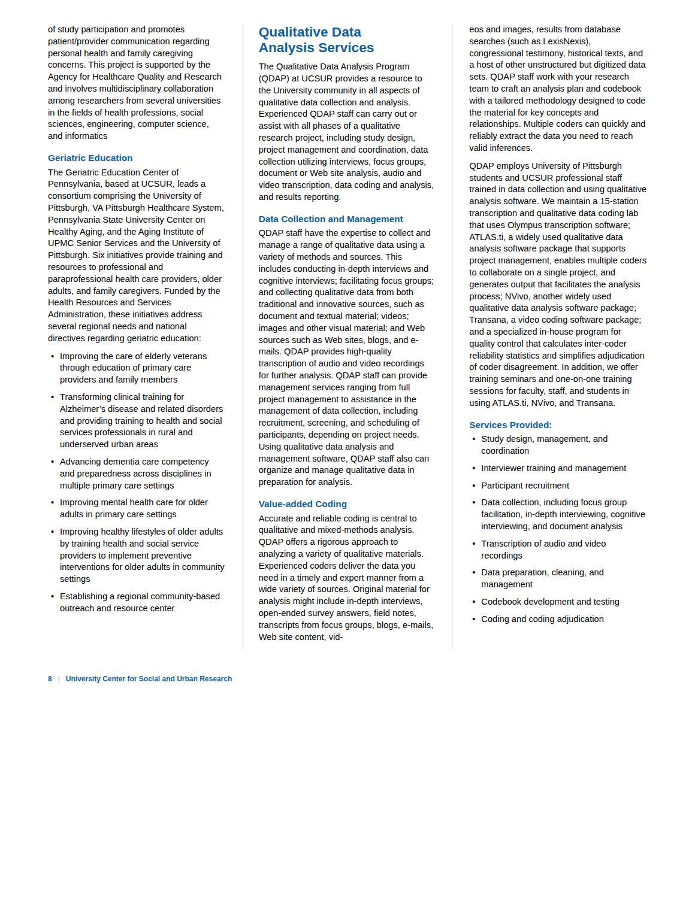of study participation and promotes patient/provider communication regarding personal health and family caregiving concerns. This project is supported by the Agency for Healthcare Quality and Research and involves multidisciplinary collaboration among researchers from several universities in the fields of health professions, social sciences, engineering, computer science, and informatics
Geriatric Education
The Geriatric Education Center of Pennsylvania, based at UCSUR, leads a consortium comprising the University of Pittsburgh, VA Pittsburgh Healthcare System, Pennsylvania State University Center on Healthy Aging, and the Aging Institute of UPMC Senior Services and the University of Pittsburgh. Six initiatives provide training and resources to professional and paraprofessional health care providers, older adults, and family caregivers. Funded by the Health Resources and Services Administration, these initiatives address several regional needs and national directives regarding geriatric education:
Improving the care of elderly veterans through education of primary care providers and family members
Transforming clinical training for Alzheimer’s disease and related disorders and providing training to health and social services professionals in rural and underserved urban areas
Advancing dementia care competency and preparedness across disciplines in multiple primary care settings
Improving mental health care for older adults in primary care settings
Improving healthy lifestyles of older adults by training health and social service providers to implement preventive interventions for older adults in community settings
Establishing a regional community-based outreach and resource center
Qualitative Data
Analysis Services
The Qualitative Data Analysis Program (QDAP) at UCSUR provides a resource to the University community in all aspects of qualitative data collection and analysis. Experienced QDAP staff can carry out or assist with all phases of a qualitative research project, including study design, project management and coordination, data collection utilizing interviews, focus groups, document or Web site analysis, audio and video transcription, data coding and analysis, and results reporting.
Data Collection and Management
QDAP staff have the expertise to collect and manage a range of qualitative data using a variety of methods and sources. This includes conducting in-depth interviews and cognitive interviews; facilitating focus groups; and collecting qualitative data from both traditional and innovative sources, such as document and textual material; videos; images and other visual material; and Web sources such as Web sites, blogs, and e-mails. QDAP provides high-quality transcription of audio and video recordings for further analysis. QDAP staff can provide management services ranging from full project management to assistance in the management of data collection, including recruitment, screening, and scheduling of participants, depending on project needs. Using qualitative data analysis and management software, QDAP staff also can organize and manage qualitative data in preparation for analysis.
Value-added Coding
Accurate and reliable coding is central to qualitative and mixed-methods analysis. QDAP offers a rigorous approach to analyzing a variety of qualitative materials. Experienced coders deliver the data you need in a timely and expert manner from a wide variety of sources. Original material for analysis might include in-depth interviews, open-ended survey answers, field notes, transcripts from focus groups, blogs, e-mails, Web site content, vid-
eos and images, results from database searches (such as LexisNexis), congressional testimony, historical texts, and a host of other unstructured but digitized data sets. QDAP staff work with your research team to craft an analysis plan and codebook with a tailored methodology designed to code the material for key concepts and relationships. Multiple coders can quickly and reliably extract the data you need to reach valid inferences.
QDAP employs University of Pittsburgh students and UCSUR professional staff trained in data collection and using qualitative analysis software. We maintain a 15-station transcription and qualitative data coding lab that uses Olympus transcription software; ATLAS.ti, a widely used qualitative data analysis software package that supports project management, enables multiple coders to collaborate on a single project, and generates output that facilitates the analysis process; NVivo, another widely used qualitative data analysis software package; Transana, a video coding software package; and a specialized in-house program for quality control that calculates inter-coder reliability statistics and simplifies adjudication of coder disagreement. In addition, we offer training seminars and one-on-one training sessions for faculty, staff, and students in using ATLAS.ti, NVivo, and Transana.
Services Provided:
Study design, management, and coordination
Interviewer training and management
Participant recruitment
Data collection, including focus group facilitation, in-depth interviewing, cognitive interviewing, and document analysis
Transcription of audio and video recordings
Data preparation, cleaning, and management
Codebook development and testing
Coding and coding adjudication
8|University Center for Social and Urban Research